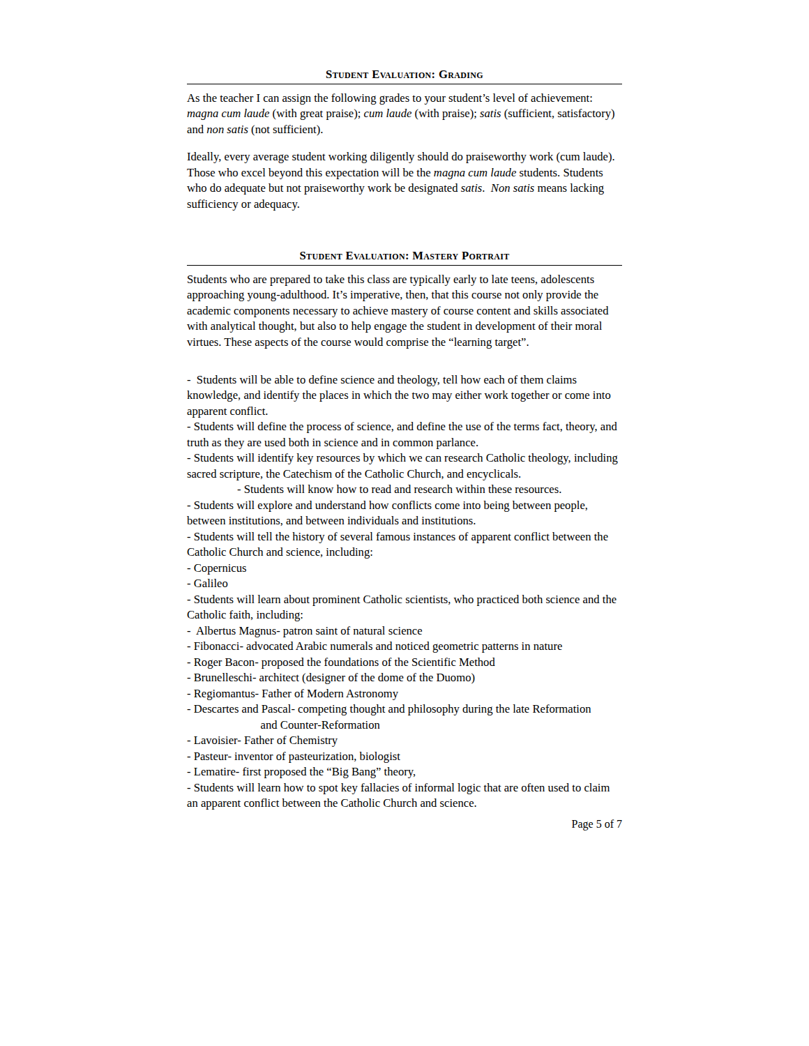Student Evaluation: Grading
As the teacher I can assign the following grades to your student’s level of achievement: magna cum laude (with great praise); cum laude (with praise); satis (sufficient, satisfactory) and non satis (not sufficient).
Ideally, every average student working diligently should do praiseworthy work (cum laude). Those who excel beyond this expectation will be the magna cum laude students. Students who do adequate but not praiseworthy work be designated satis. Non satis means lacking sufficiency or adequacy.
Student Evaluation: Mastery Portrait
Students who are prepared to take this class are typically early to late teens, adolescents approaching young-adulthood. It’s imperative, then, that this course not only provide the academic components necessary to achieve mastery of course content and skills associated with analytical thought, but also to help engage the student in development of their moral virtues. These aspects of the course would comprise the “learning target”.
- Students will be able to define science and theology, tell how each of them claims knowledge, and identify the places in which the two may either work together or come into apparent conflict.
- Students will define the process of science, and define the use of the terms fact, theory, and truth as they are used both in science and in common parlance.
- Students will identify key resources by which we can research Catholic theology, including sacred scripture, the Catechism of the Catholic Church, and encyclicals.
- Students will know how to read and research within these resources.
- Students will explore and understand how conflicts come into being between people, between institutions, and between individuals and institutions.
- Students will tell the history of several famous instances of apparent conflict between the Catholic Church and science, including:
- Copernicus
- Galileo
- Students will learn about prominent Catholic scientists, who practiced both science and the Catholic faith, including:
- Albertus Magnus- patron saint of natural science
- Fibonacci- advocated Arabic numerals and noticed geometric patterns in nature
- Roger Bacon- proposed the foundations of the Scientific Method
- Brunelleschi- architect (designer of the dome of the Duomo)
- Regiomantus- Father of Modern Astronomy
- Descartes and Pascal- competing thought and philosophy during the late Reformation
and Counter-Reformation
- Lavoisier- Father of Chemistry
- Pasteur- inventor of pasteurization, biologist
- Lematire- first proposed the “Big Bang” theory,
- Students will learn how to spot key fallacies of informal logic that are often used to claim an apparent conflict between the Catholic Church and science.
Page 5 of 7